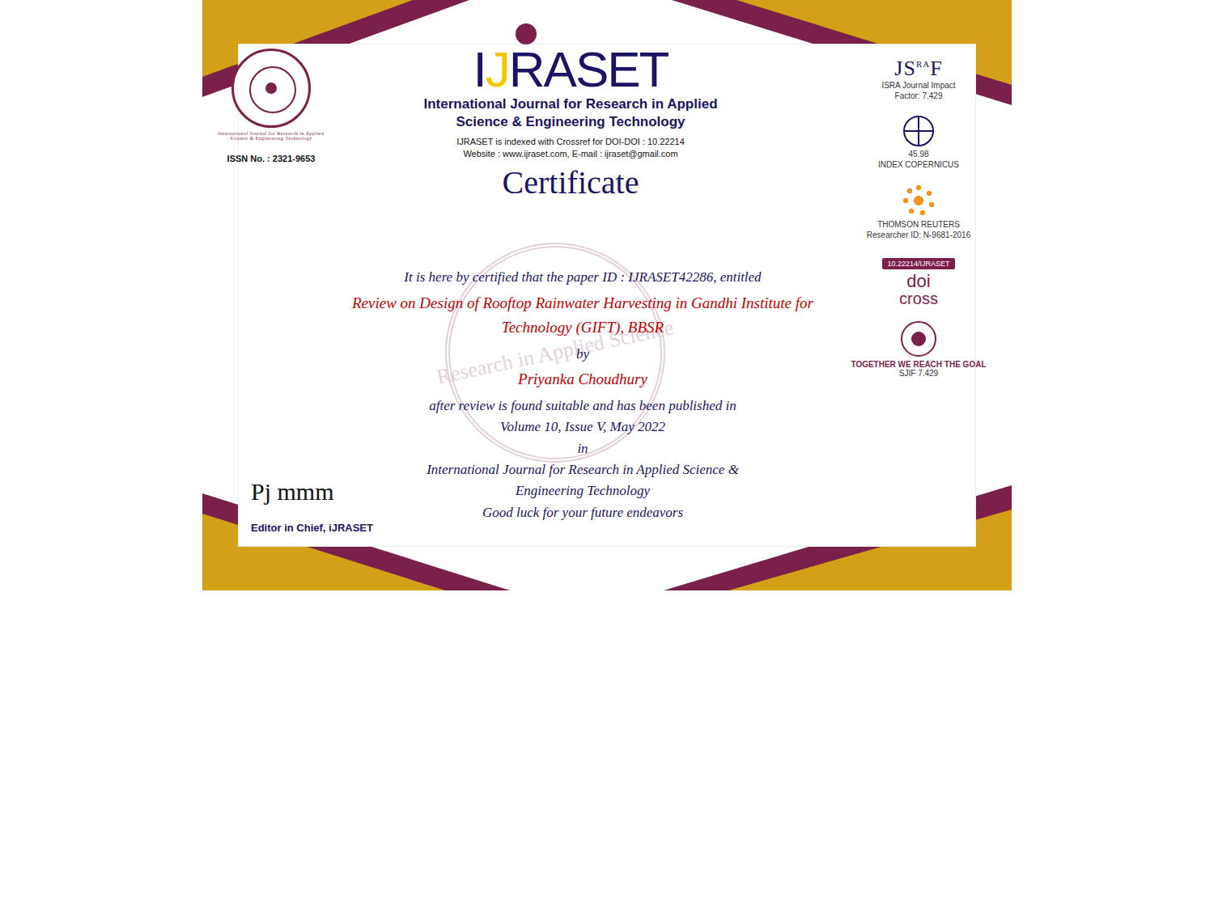International Journal for Research in Applied Science & Engineering Technology
ISSN No. : 2321-9653
IJRASET
International Journal for Research in Applied
Science & Engineering Technology
IJRASET is indexed with Crossref for DOI-DOI : 10.22214
Website : www.ijraset.com, E-mail : ijraset@gmail.com
Certificate
JSRAF
ISRA Journal Impact
Factor: 7.429
45.98
INDEX COPERNICUS
THOMSON REUTERS
Researcher ID: N-9681-2016
10.22214/IJRASET
doicross
TOGETHER WE REACH THE GOAL
SJIF 7.429
Research in Applied Science
It is here by certified that the paper ID : IJRASET42286, entitled Review on Design of Rooftop Rainwater Harvesting in Gandhi Institute for Technology (GIFT), BBSR by Priyanka Choudhury after review is found suitable and has been published in
Volume 10, Issue V, May 2022
in
International Journal for Research in Applied Science & Engineering Technology Good luck for your future endeavors
Pj mmm
Editor in Chief, iJRASET